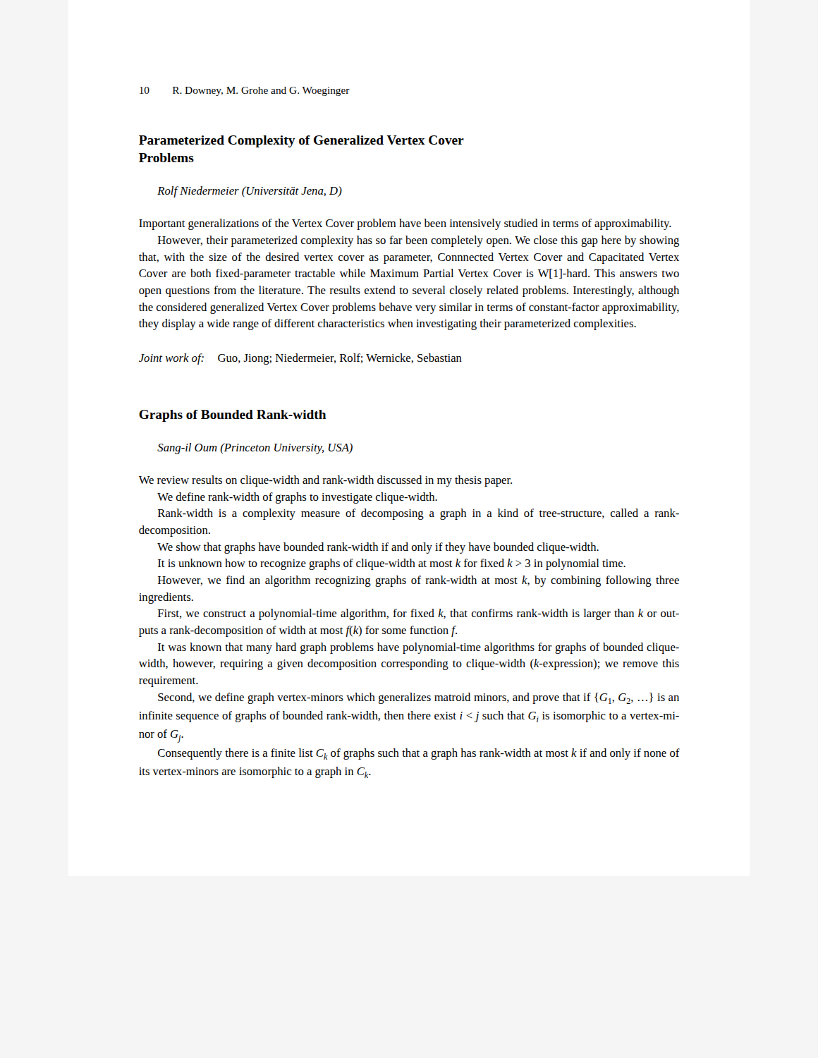10 R. Downey, M. Grohe and G. Woeginger
Parameterized Complexity of Generalized Vertex Cover
Problems
Rolf Niedermeier (Universität Jena, D)
Important generalizations of the Vertex Cover problem have been intensively studied in terms of approximability.
However, their parameterized complexity has so far been completely open. We close this gap here by showing that, with the size of the desired vertex cover as parameter, Connnected Vertex Cover and Capacitated Vertex Cover are both fixed-parameter tractable while Maximum Partial Vertex Cover is W[1]-hard. This answers two open questions from the literature. The results extend to several closely related problems. Interestingly, although the considered generalized Vertex Cover problems behave very similar in terms of constant-factor approximability, they display a wide range of different characteristics when investigating their parameterized complexities.
Joint work of: Guo, Jiong; Niedermeier, Rolf; Wernicke, Sebastian
Graphs of Bounded Rank-width
Sang-il Oum (Princeton University, USA)
We review results on clique-width and rank-width discussed in my thesis paper.
We define rank-width of graphs to investigate clique-width.
Rank-width is a complexity measure of decomposing a graph in a kind of tree-structure, called a rank-decomposition.
We show that graphs have bounded rank-width if and only if they have bounded clique-width.
It is unknown how to recognize graphs of clique-width at most k for fixed k > 3 in polynomial time.
However, we find an algorithm recognizing graphs of rank-width at most k, by combining following three ingredients.
First, we construct a polynomial-time algorithm, for fixed k, that confirms rank-width is larger than k or outputs a rank-decomposition of width at most f(k) for some function f.
It was known that many hard graph problems have polynomial-time algorithms for graphs of bounded clique-width, however, requiring a given decomposition corresponding to clique-width (k-expression); we remove this requirement.
Second, we define graph vertex-minors which generalizes matroid minors, and prove that if {G1, G2, …} is an infinite sequence of graphs of bounded rank-width, then there exist i < j such that Gi is isomorphic to a vertex-minor of Gj.
Consequently there is a finite list Ck of graphs such that a graph has rank-width at most k if and only if none of its vertex-minors are isomorphic to a graph in Ck.